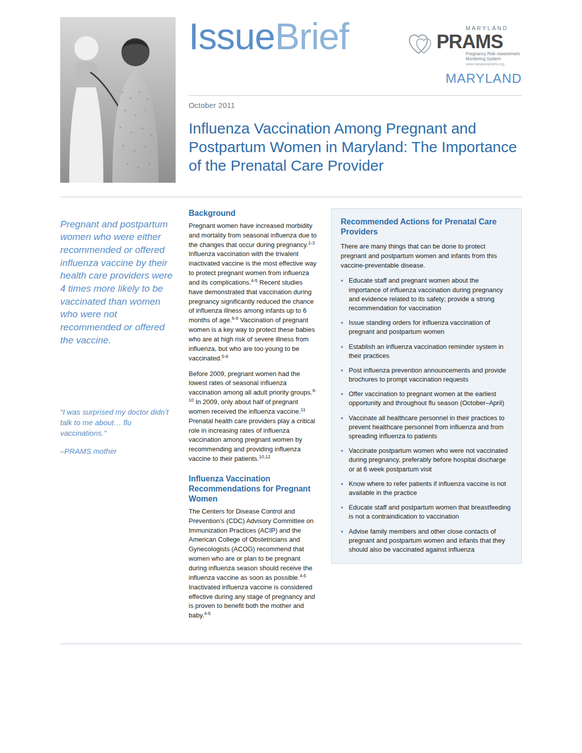Issue Brief
MARYLAND PRAMS Pregnancy Risk Assessment Monitoring System www.marylandprams.org
MARYLAND
October 2011
Influenza Vaccination Among Pregnant and Postpartum Women in Maryland: The Importance of the Prenatal Care Provider
Pregnant and postpartum women who were either recommended or offered influenza vaccine by their health care providers were 4 times more likely to be vaccinated than women who were not recommended or offered the vaccine.
“I was surprised my doctor didn’t talk to me about… flu vaccinations.”
–PRAMS mother
Background
Pregnant women have increased morbidity and mortality from seasonal influenza due to the changes that occur during pregnancy.1-3 Influenza vaccination with the trivalent inactivated vaccine is the most effective way to protect pregnant women from influenza and its complications.4-5 Recent studies have demonstrated that vaccination during pregnancy significantly reduced the chance of influenza illness among infants up to 6 months of age.6-8 Vaccination of pregnant women is a key way to protect these babies who are at high risk of severe illness from influenza, but who are too young to be vaccinated.5-8
Before 2009, pregnant women had the lowest rates of seasonal influenza vaccination among all adult priority groups.9-10 In 2009, only about half of pregnant women received the influenza vaccine.11 Prenatal health care providers play a critical role in increasing rates of influenza vaccination among pregnant women by recommending and providing influenza vaccine to their patients.10,12
Influenza Vaccination Recommendations for Pregnant Women
The Centers for Disease Control and Prevention’s (CDC) Advisory Committee on Immunization Practices (ACIP) and the American College of Obstetricians and Gynecologists (ACOG) recommend that women who are or plan to be pregnant during influenza season should receive the influenza vaccine as soon as possible.4-5 Inactivated influenza vaccine is considered effective during any stage of pregnancy and is proven to benefit both the mother and baby.4-5
Recommended Actions for Prenatal Care Providers
There are many things that can be done to protect pregnant and postpartum women and infants from this vaccine-preventable disease.
Educate staff and pregnant women about the importance of influenza vaccination during pregnancy and evidence related to its safety; provide a strong recommendation for vaccination
Issue standing orders for influenza vaccination of pregnant and postpartum women
Establish an influenza vaccination reminder system in their practices
Post influenza prevention announcements and provide brochures to prompt vaccination requests
Offer vaccination to pregnant women at the earliest opportunity and throughout flu season (October–April)
Vaccinate all healthcare personnel in their practices to prevent healthcare personnel from influenza and from spreading influenza to patients
Vaccinate postpartum women who were not vaccinated during pregnancy, preferably before hospital discharge or at 6 week postpartum visit
Know where to refer patients if influenza vaccine is not available in the practice
Educate staff and postpartum women that breastfeeding is not a contraindication to vaccination
Advise family members and other close contacts of pregnant and postpartum women and infants that they should also be vaccinated against influenza